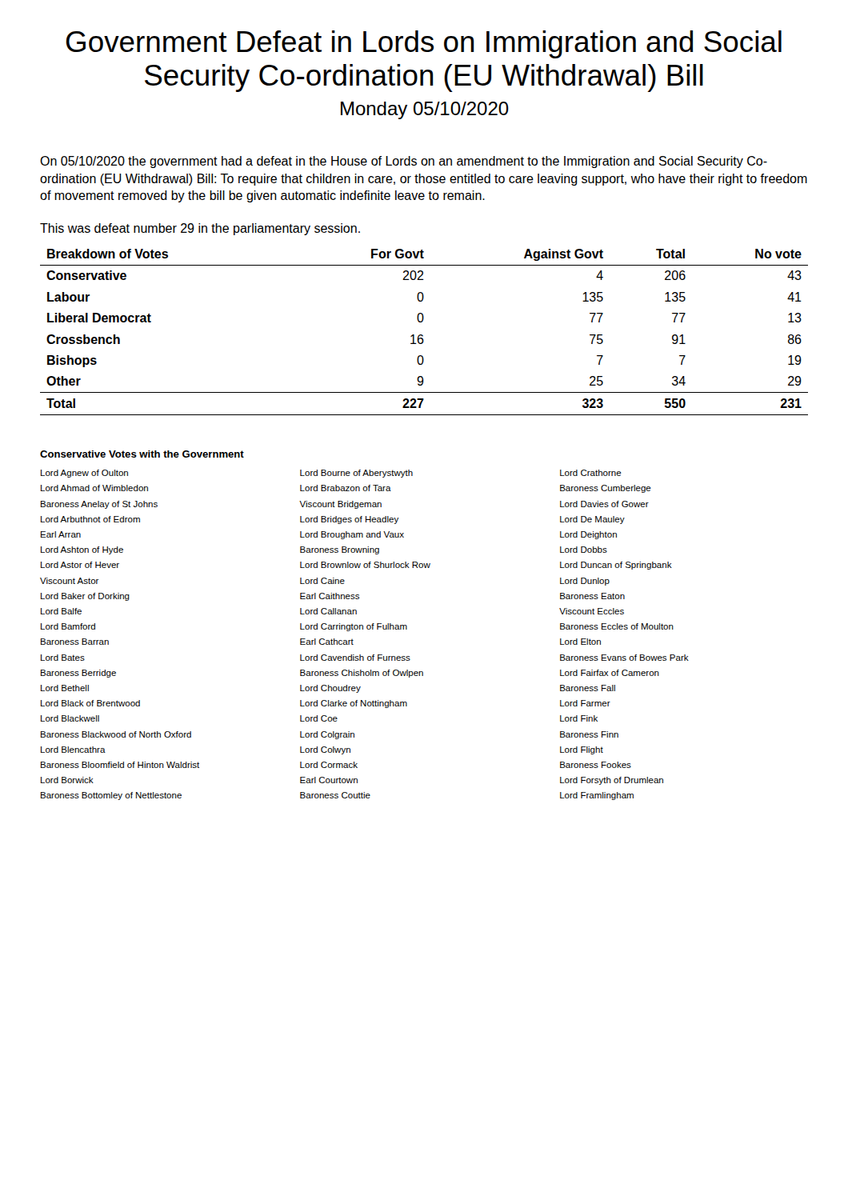Government Defeat in Lords on Immigration and Social Security Co-ordination (EU Withdrawal) Bill
Monday 05/10/2020
On 05/10/2020 the government had a defeat in the House of Lords on an amendment to the Immigration and Social Security Co-ordination (EU Withdrawal) Bill: To require that children in care, or those entitled to care leaving support, who have their right to freedom of movement removed by the bill be given automatic indefinite leave to remain.
This was defeat number 29 in the parliamentary session.
| Breakdown of Votes | For Govt | Against Govt | Total | No vote |
| --- | --- | --- | --- | --- |
| Conservative | 202 | 4 | 206 | 43 |
| Labour | 0 | 135 | 135 | 41 |
| Liberal Democrat | 0 | 77 | 77 | 13 |
| Crossbench | 16 | 75 | 91 | 86 |
| Bishops | 0 | 7 | 7 | 19 |
| Other | 9 | 25 | 34 | 29 |
| Total | 227 | 323 | 550 | 231 |
Conservative Votes with the Government
Lord Agnew of Oulton
Lord Ahmad of Wimbledon
Baroness Anelay of St Johns
Lord Arbuthnot of Edrom
Earl Arran
Lord Ashton of Hyde
Lord Astor of Hever
Viscount Astor
Lord Baker of Dorking
Lord Balfe
Lord Bamford
Baroness Barran
Lord Bates
Baroness Berridge
Lord Bethell
Lord Black of Brentwood
Lord Blackwell
Baroness Blackwood of North Oxford
Lord Blencathra
Baroness Bloomfield of Hinton Waldrist
Lord Borwick
Baroness Bottomley of Nettlestone
Lord Bourne of Aberystwyth
Lord Brabazon of Tara
Viscount Bridgeman
Lord Bridges of Headley
Lord Brougham and Vaux
Baroness Browning
Lord Brownlow of Shurlock Row
Lord Caine
Earl Caithness
Lord Callanan
Lord Carrington of Fulham
Earl Cathcart
Lord Cavendish of Furness
Baroness Chisholm of Owlpen
Lord Choudrey
Lord Clarke of Nottingham
Lord Coe
Lord Colgrain
Lord Colwyn
Lord Cormack
Earl Courtown
Baroness Couttie
Lord Crathorne
Baroness Cumberlege
Lord Davies of Gower
Lord De Mauley
Lord Deighton
Lord Dobbs
Lord Duncan of Springbank
Lord Dunlop
Baroness Eaton
Viscount Eccles
Baroness Eccles of Moulton
Lord Elton
Baroness Evans of Bowes Park
Lord Fairfax of Cameron
Baroness Fall
Lord Farmer
Lord Fink
Baroness Finn
Lord Flight
Baroness Fookes
Lord Forsyth of Drumlean
Lord Framlingham